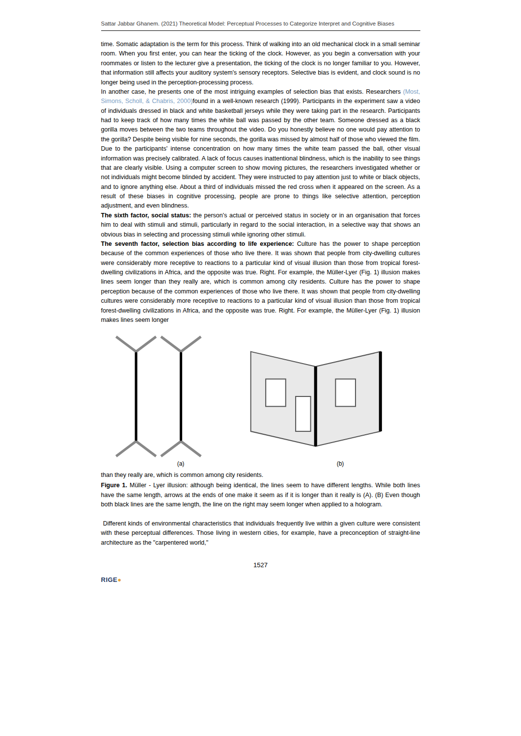Sattar Jabbar Ghanem. (2021) Theoretical Model: Perceptual Processes to Categorize Interpret and Cognitive Biases
time. Somatic adaptation is the term for this process. Think of walking into an old mechanical clock in a small seminar room. When you first enter, you can hear the ticking of the clock. However, as you begin a conversation with your roommates or listen to the lecturer give a presentation, the ticking of the clock is no longer familiar to you. However, that information still affects your auditory system's sensory receptors. Selective bias is evident, and clock sound is no longer being used in the perception-processing process.
In another case, he presents one of the most intriguing examples of selection bias that exists. Researchers (Most, Simons, Scholl, & Chabris, 2000) found in a well-known research (1999). Participants in the experiment saw a video of individuals dressed in black and white basketball jerseys while they were taking part in the research. Participants had to keep track of how many times the white ball was passed by the other team. Someone dressed as a black gorilla moves between the two teams throughout the video. Do you honestly believe no one would pay attention to the gorilla? Despite being visible for nine seconds, the gorilla was missed by almost half of those who viewed the film. Due to the participants' intense concentration on how many times the white team passed the ball, other visual information was precisely calibrated. A lack of focus causes inattentional blindness, which is the inability to see things that are clearly visible. Using a computer screen to show moving pictures, the researchers investigated whether or not individuals might become blinded by accident. They were instructed to pay attention just to white or black objects, and to ignore anything else. About a third of individuals missed the red cross when it appeared on the screen. As a result of these biases in cognitive processing, people are prone to things like selective attention, perception adjustment, and even blindness.
The sixth factor, social status: the person's actual or perceived status in society or in an organisation that forces him to deal with stimuli and stimuli, particularly in regard to the social interaction, in a selective way that shows an obvious bias in selecting and processing stimuli while ignoring other stimuli.
The seventh factor, selection bias according to life experience: Culture has the power to shape perception because of the common experiences of those who live there. It was shown that people from city-dwelling cultures were considerably more receptive to reactions to a particular kind of visual illusion than those from tropical forest-dwelling civilizations in Africa, and the opposite was true. Right. For example, the Müller-Lyer (Fig. 1) illusion makes lines seem longer than they really are, which is common among city residents. Culture has the power to shape perception because of the common experiences of those who live there. It was shown that people from city-dwelling cultures were considerably more receptive to reactions to a particular kind of visual illusion than those from tropical forest-dwelling civilizations in Africa, and the opposite was true. Right. For example, the Müller-Lyer (Fig. 1) illusion makes lines seem longer
(a)(b)
than they really are, which is common among city residents.
Figure 1. Müller - Lyer illusion: although being identical, the lines seem to have different lengths. While both lines have the same length, arrows at the ends of one make it seem as if it is longer than it really is (A). (B) Even though both black lines are the same length, the line on the right may seem longer when applied to a hologram.
Different kinds of environmental characteristics that individuals frequently live within a given culture were consistent with these perceptual differences. Those living in western cities, for example, have a preconception of straight-line architecture as the "carpentered world,"
1527
RIGE●